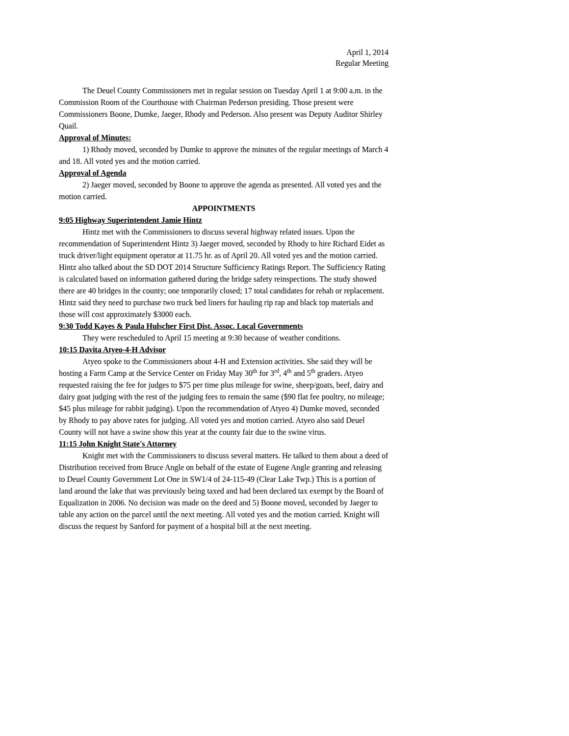April 1, 2014
Regular Meeting
The Deuel County Commissioners met in regular session on Tuesday April 1 at 9:00 a.m. in the Commission Room of the Courthouse with Chairman Pederson presiding. Those present were Commissioners Boone, Dumke, Jaeger, Rhody and Pederson. Also present was Deputy Auditor Shirley Quail.
Approval of Minutes:
1) Rhody moved, seconded by Dumke to approve the minutes of the regular meetings of March 4 and 18. All voted yes and the motion carried.
Approval of Agenda
2) Jaeger moved, seconded by Boone to approve the agenda as presented. All voted yes and the motion carried.
APPOINTMENTS
9:05 Highway Superintendent Jamie Hintz
Hintz met with the Commissioners to discuss several highway related issues. Upon the recommendation of Superintendent Hintz 3) Jaeger moved, seconded by Rhody to hire Richard Eidet as truck driver/light equipment operator at 11.75 hr. as of April 20. All voted yes and the motion carried. Hintz also talked about the SD DOT 2014 Structure Sufficiency Ratings Report. The Sufficiency Rating is calculated based on information gathered during the bridge safety reinspections. The study showed there are 40 bridges in the county; one temporarily closed; 17 total candidates for rehab or replacement. Hintz said they need to purchase two truck bed liners for hauling rip rap and black top materials and those will cost approximately $3000 each.
9:30 Todd Kayes & Paula Hulscher First Dist. Assoc. Local Governments
They were rescheduled to April 15 meeting at 9:30 because of weather conditions.
10:15 Davita Atyeo-4-H Advisor
Atyeo spoke to the Commissioners about 4-H and Extension activities. She said they will be hosting a Farm Camp at the Service Center on Friday May 30th for 3rd, 4th and 5th graders. Atyeo requested raising the fee for judges to $75 per time plus mileage for swine, sheep/goats, beef, dairy and dairy goat judging with the rest of the judging fees to remain the same ($90 flat fee poultry, no mileage; $45 plus mileage for rabbit judging). Upon the recommendation of Atyeo 4) Dumke moved, seconded by Rhody to pay above rates for judging. All voted yes and motion carried. Atyeo also said Deuel County will not have a swine show this year at the county fair due to the swine virus.
11:15 John Knight State's Attorney
Knight met with the Commissioners to discuss several matters. He talked to them about a deed of Distribution received from Bruce Angle on behalf of the estate of Eugene Angle granting and releasing to Deuel County Government Lot One in SW1/4 of 24-115-49 (Clear Lake Twp.) This is a portion of land around the lake that was previously being taxed and had been declared tax exempt by the Board of Equalization in 2006. No decision was made on the deed and 5) Boone moved, seconded by Jaeger to table any action on the parcel until the next meeting. All voted yes and the motion carried. Knight will discuss the request by Sanford for payment of a hospital bill at the next meeting.